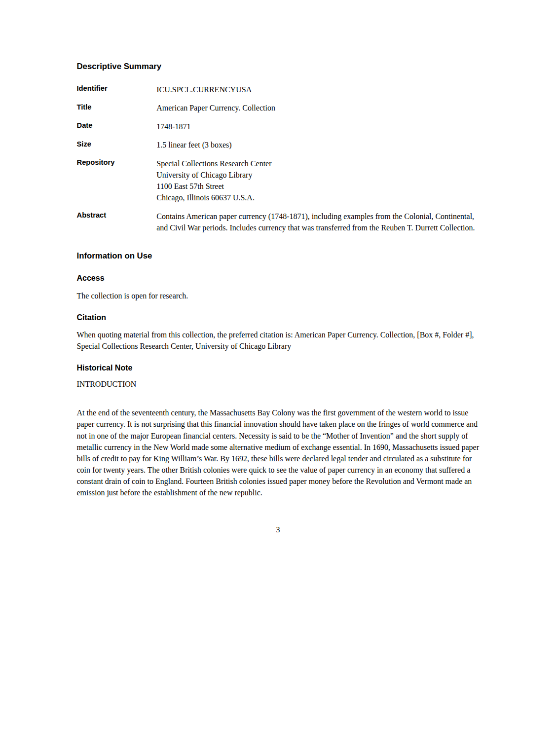Descriptive Summary
| Identifier | ICU.SPCL.CURRENCYUSA |
| Title | American Paper Currency. Collection |
| Date | 1748-1871 |
| Size | 1.5 linear feet (3 boxes) |
| Repository | Special Collections Research Center University of Chicago Library 1100 East 57th Street Chicago, Illinois 60637 U.S.A. |
| Abstract | Contains American paper currency (1748-1871), including examples from the Colonial, Continental, and Civil War periods. Includes currency that was transferred from the Reuben T. Durrett Collection. |
Information on Use
Access
The collection is open for research.
Citation
When quoting material from this collection, the preferred citation is: American Paper Currency. Collection, [Box #, Folder #], Special Collections Research Center, University of Chicago Library
Historical Note
INTRODUCTION
At the end of the seventeenth century, the Massachusetts Bay Colony was the first government of the western world to issue paper currency. It is not surprising that this financial innovation should have taken place on the fringes of world commerce and not in one of the major European financial centers. Necessity is said to be the “Mother of Invention” and the short supply of metallic currency in the New World made some alternative medium of exchange essential. In 1690, Massachusetts issued paper bills of credit to pay for King William’s War. By 1692, these bills were declared legal tender and circulated as a substitute for coin for twenty years. The other British colonies were quick to see the value of paper currency in an economy that suffered a constant drain of coin to England. Fourteen British colonies issued paper money before the Revolution and Vermont made an emission just before the establishment of the new republic.
3